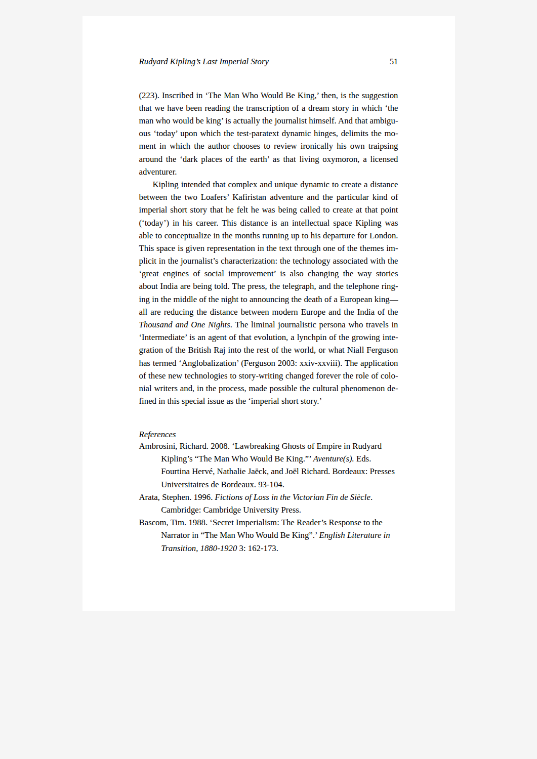Rudyard Kipling’s Last Imperial Story 51
(223). Inscribed in ‘The Man Who Would Be King,’ then, is the suggestion that we have been reading the transcription of a dream story in which ‘the man who would be king’ is actually the journalist himself. And that ambiguous ‘today’ upon which the test-paratext dynamic hinges, delimits the moment in which the author chooses to review ironically his own traipsing around the ‘dark places of the earth’ as that living oxymoron, a licensed adventurer.
Kipling intended that complex and unique dynamic to create a distance between the two Loafers’ Kafiristan adventure and the particular kind of imperial short story that he felt he was being called to create at that point (‘today’) in his career. This distance is an intellectual space Kipling was able to conceptualize in the months running up to his departure for London. This space is given representation in the text through one of the themes implicit in the journalist’s characterization: the technology associated with the ‘great engines of social improvement’ is also changing the way stories about India are being told. The press, the telegraph, and the telephone ringing in the middle of the night to announcing the death of a European king—all are reducing the distance between modern Europe and the India of the Thousand and One Nights. The liminal journalistic persona who travels in ‘Intermediate’ is an agent of that evolution, a lynchpin of the growing integration of the British Raj into the rest of the world, or what Niall Ferguson has termed ‘Anglobalization’ (Ferguson 2003: xxiv-xxviii). The application of these new technologies to story-writing changed forever the role of colonial writers and, in the process, made possible the cultural phenomenon defined in this special issue as the ‘imperial short story.’
References
Ambrosini, Richard. 2008. ‘Lawbreaking Ghosts of Empire in Rudyard Kipling’s “The Man Who Would Be King.”’ Aventure(s). Eds. Fourtina Hervé, Nathalie Jaëck, and Joël Richard. Bordeaux: Presses Universitaires de Bordeaux. 93-104.
Arata, Stephen. 1996. Fictions of Loss in the Victorian Fin de Siècle. Cambridge: Cambridge University Press.
Bascom, Tim. 1988. ‘Secret Imperialism: The Reader’s Response to the Narrator in “The Man Who Would Be King”.’ English Literature in Transition, 1880-1920 3: 162-173.